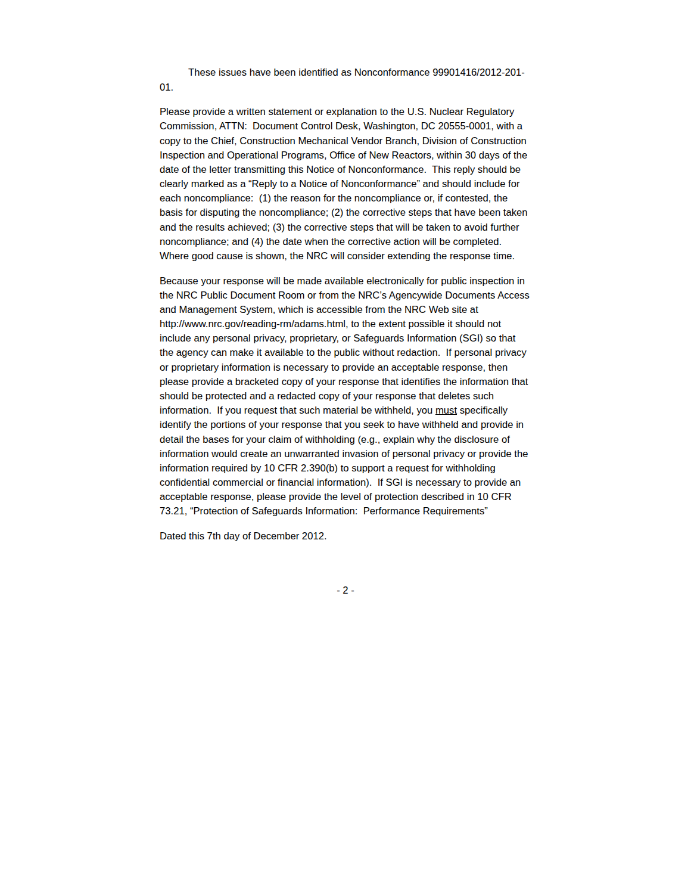These issues have been identified as Nonconformance 99901416/2012-201-01.
Please provide a written statement or explanation to the U.S. Nuclear Regulatory Commission, ATTN: Document Control Desk, Washington, DC 20555-0001, with a copy to the Chief, Construction Mechanical Vendor Branch, Division of Construction Inspection and Operational Programs, Office of New Reactors, within 30 days of the date of the letter transmitting this Notice of Nonconformance. This reply should be clearly marked as a “Reply to a Notice of Nonconformance” and should include for each noncompliance: (1) the reason for the noncompliance or, if contested, the basis for disputing the noncompliance; (2) the corrective steps that have been taken and the results achieved; (3) the corrective steps that will be taken to avoid further noncompliance; and (4) the date when the corrective action will be completed. Where good cause is shown, the NRC will consider extending the response time.
Because your response will be made available electronically for public inspection in the NRC Public Document Room or from the NRC’s Agencywide Documents Access and Management System, which is accessible from the NRC Web site at http://www.nrc.gov/reading-rm/adams.html, to the extent possible it should not include any personal privacy, proprietary, or Safeguards Information (SGI) so that the agency can make it available to the public without redaction. If personal privacy or proprietary information is necessary to provide an acceptable response, then please provide a bracketed copy of your response that identifies the information that should be protected and a redacted copy of your response that deletes such information. If you request that such material be withheld, you must specifically identify the portions of your response that you seek to have withheld and provide in detail the bases for your claim of withholding (e.g., explain why the disclosure of information would create an unwarranted invasion of personal privacy or provide the information required by 10 CFR 2.390(b) to support a request for withholding confidential commercial or financial information). If SGI is necessary to provide an acceptable response, please provide the level of protection described in 10 CFR 73.21, “Protection of Safeguards Information: Performance Requirements”
Dated this 7th day of December 2012.
- 2 -